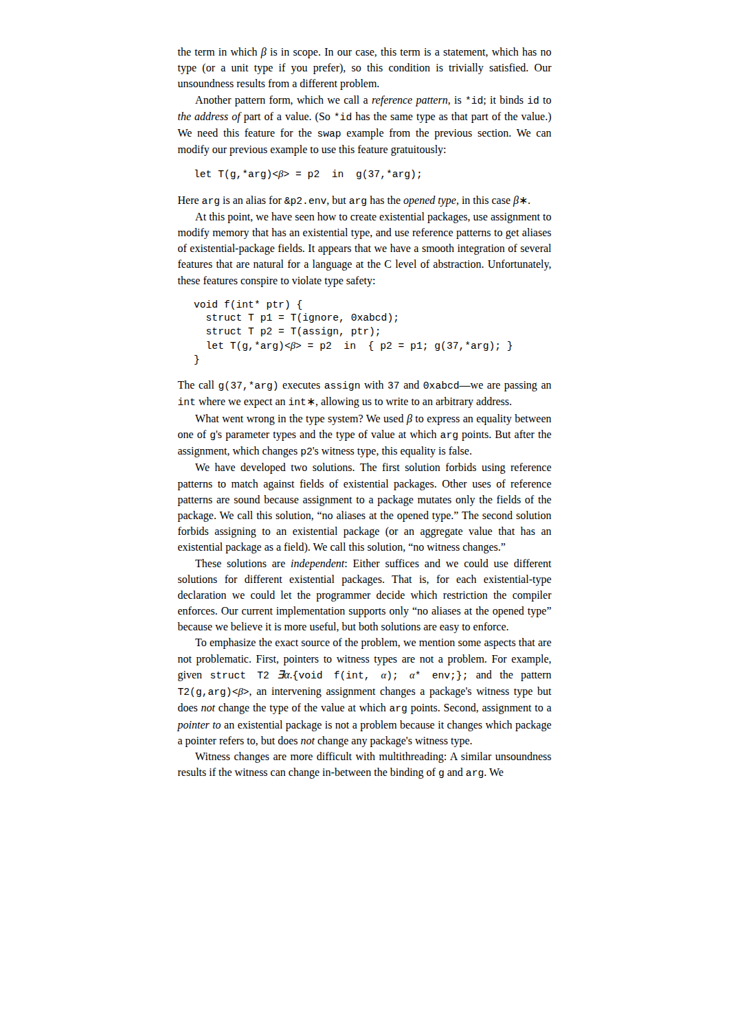the term in which β is in scope. In our case, this term is a statement, which has no type (or a unit type if you prefer), so this condition is trivially satisfied. Our unsoundness results from a different problem.
Another pattern form, which we call a reference pattern, is *id; it binds id to the address of part of a value. (So *id has the same type as that part of the value.) We need this feature for the swap example from the previous section. We can modify our previous example to use this feature gratuitously:
let T(g,*arg)<β> = p2  in  g(37,*arg);
Here arg is an alias for &p2.env, but arg has the opened type, in this case β∗.
At this point, we have seen how to create existential packages, use assignment to modify memory that has an existential type, and use reference patterns to get aliases of existential-package fields. It appears that we have a smooth integration of several features that are natural for a language at the C level of abstraction. Unfortunately, these features conspire to violate type safety:
void f(int* ptr) {
  struct T p1 = T(ignore, 0xabcd);
  struct T p2 = T(assign, ptr);
  let T(g,*arg)<β> = p2  in  { p2 = p1; g(37,*arg); }
}
The call g(37,*arg) executes assign with 37 and 0xabcd—we are passing an int where we expect an int∗, allowing us to write to an arbitrary address.
What went wrong in the type system? We used β to express an equality between one of g's parameter types and the type of value at which arg points. But after the assignment, which changes p2's witness type, this equality is false.
We have developed two solutions. The first solution forbids using reference patterns to match against fields of existential packages. Other uses of reference patterns are sound because assignment to a package mutates only the fields of the package. We call this solution, “no aliases at the opened type.” The second solution forbids assigning to an existential package (or an aggregate value that has an existential package as a field). We call this solution, “no witness changes.”
These solutions are independent: Either suffices and we could use different solutions for different existential packages. That is, for each existential-type declaration we could let the programmer decide which restriction the compiler enforces. Our current implementation supports only “no aliases at the opened type” because we believe it is more useful, but both solutions are easy to enforce.
To emphasize the exact source of the problem, we mention some aspects that are not problematic. First, pointers to witness types are not a problem. For example, given struct T2 ∃α.{void f(int, α); α* env;}; and the pattern T2(g,arg)<β>, an intervening assignment changes a package's witness type but does not change the type of the value at which arg points. Second, assignment to a pointer to an existential package is not a problem because it changes which package a pointer refers to, but does not change any package's witness type.
Witness changes are more difficult with multithreading: A similar unsoundness results if the witness can change in-between the binding of g and arg. We